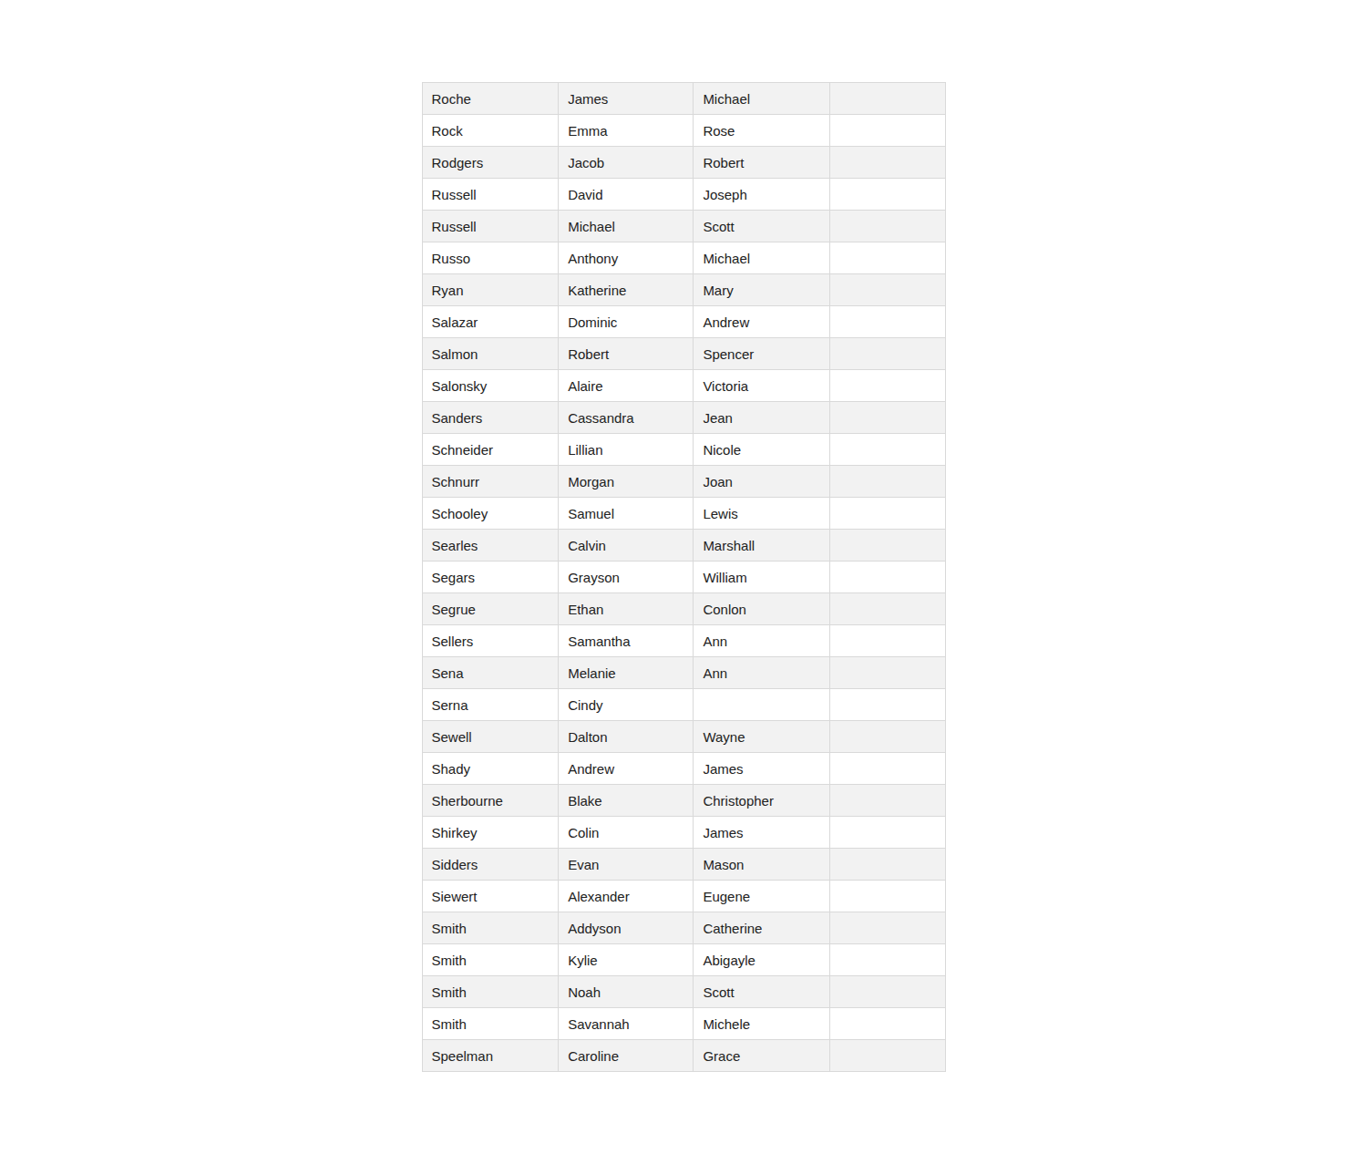| Roche | James | Michael | |
| Rock | Emma | Rose | |
| Rodgers | Jacob | Robert | |
| Russell | David | Joseph | |
| Russell | Michael | Scott | |
| Russo | Anthony | Michael | |
| Ryan | Katherine | Mary | |
| Salazar | Dominic | Andrew | |
| Salmon | Robert | Spencer | |
| Salonsky | Alaire | Victoria | |
| Sanders | Cassandra | Jean | |
| Schneider | Lillian | Nicole | |
| Schnurr | Morgan | Joan | |
| Schooley | Samuel | Lewis | |
| Searles | Calvin | Marshall | |
| Segars | Grayson | William | |
| Segrue | Ethan | Conlon | |
| Sellers | Samantha | Ann | |
| Sena | Melanie | Ann | |
| Serna | Cindy | | |
| Sewell | Dalton | Wayne | |
| Shady | Andrew | James | |
| Sherbourne | Blake | Christopher | |
| Shirkey | Colin | James | |
| Sidders | Evan | Mason | |
| Siewert | Alexander | Eugene | |
| Smith | Addyson | Catherine | |
| Smith | Kylie | Abigayle | |
| Smith | Noah | Scott | |
| Smith | Savannah | Michele | |
| Speelman | Caroline | Grace | |